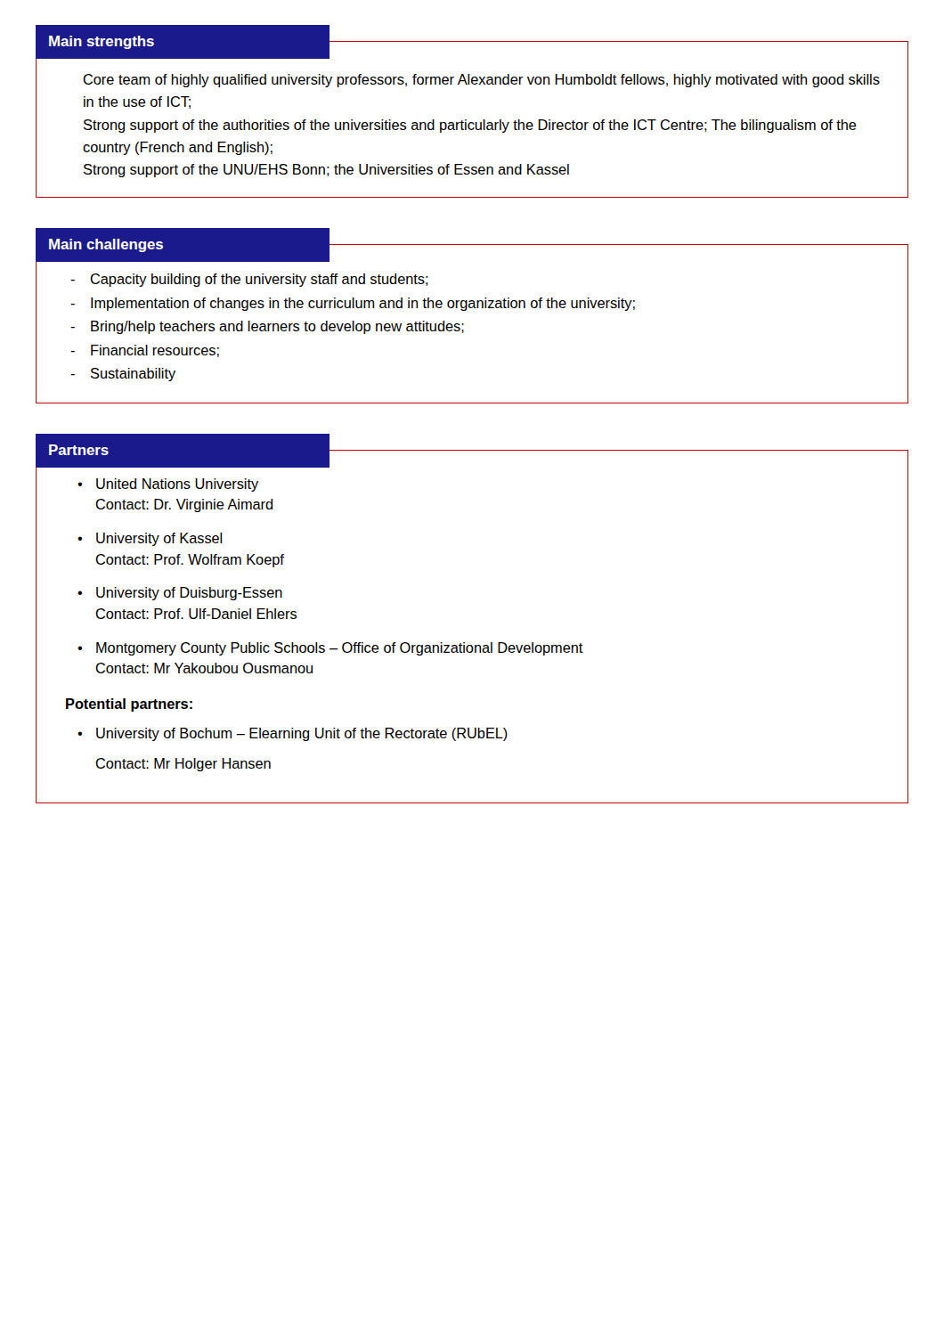Main strengths
Core team of highly qualified university professors, former Alexander von Humboldt fellows, highly motivated with good skills in the use of ICT;
Strong support of the authorities of the universities and particularly the Director of the ICT Centre; The bilingualism of the country (French and English);
Strong support of the UNU/EHS Bonn; the Universities of Essen and Kassel
Main challenges
Capacity building of the university staff and students;
Implementation of changes in the curriculum and in the organization of the university;
Bring/help teachers and learners to develop new attitudes;
Financial resources;
Sustainability
Partners
United Nations UniversityContact: Dr. Virginie Aimard
University of KasselContact: Prof. Wolfram Koepf
University of Duisburg-EssenContact: Prof. Ulf-Daniel Ehlers
Montgomery County Public Schools – Office of Organizational DevelopmentContact: Mr Yakoubou Ousmanou
Potential partners:
University of Bochum – Elearning Unit of the Rectorate (RUbEL)Contact: Mr Holger Hansen